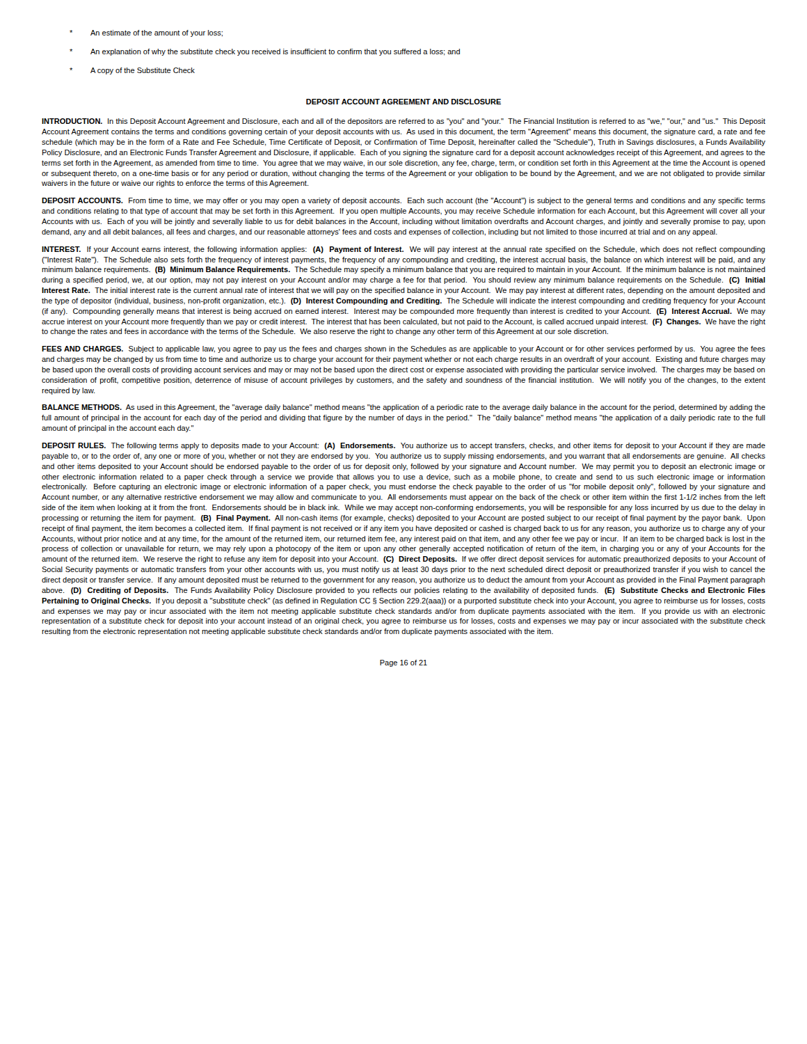*An estimate of the amount of your loss;
*An explanation of why the substitute check you received is insufficient to confirm that you suffered a loss; and
*A copy of the Substitute Check
DEPOSIT ACCOUNT AGREEMENT AND DISCLOSURE
INTRODUCTION. In this Deposit Account Agreement and Disclosure, each and all of the depositors are referred to as "you" and "your." The Financial Institution is referred to as "we," "our," and "us." This Deposit Account Agreement contains the terms and conditions governing certain of your deposit accounts with us. As used in this document, the term "Agreement" means this document, the signature card, a rate and fee schedule (which may be in the form of a Rate and Fee Schedule, Time Certificate of Deposit, or Confirmation of Time Deposit, hereinafter called the "Schedule"), Truth in Savings disclosures, a Funds Availability Policy Disclosure, and an Electronic Funds Transfer Agreement and Disclosure, if applicable. Each of you signing the signature card for a deposit account acknowledges receipt of this Agreement, and agrees to the terms set forth in the Agreement, as amended from time to time. You agree that we may waive, in our sole discretion, any fee, charge, term, or condition set forth in this Agreement at the time the Account is opened or subsequent thereto, on a one-time basis or for any period or duration, without changing the terms of the Agreement or your obligation to be bound by the Agreement, and we are not obligated to provide similar waivers in the future or waive our rights to enforce the terms of this Agreement.
DEPOSIT ACCOUNTS. From time to time, we may offer or you may open a variety of deposit accounts. Each such account (the "Account") is subject to the general terms and conditions and any specific terms and conditions relating to that type of account that may be set forth in this Agreement. If you open multiple Accounts, you may receive Schedule information for each Account, but this Agreement will cover all your Accounts with us. Each of you will be jointly and severally liable to us for debit balances in the Account, including without limitation overdrafts and Account charges, and jointly and severally promise to pay, upon demand, any and all debit balances, all fees and charges, and our reasonable attorneys' fees and costs and expenses of collection, including but not limited to those incurred at trial and on any appeal.
INTEREST. If your Account earns interest, the following information applies: (A) Payment of Interest. We will pay interest at the annual rate specified on the Schedule, which does not reflect compounding ("Interest Rate"). The Schedule also sets forth the frequency of interest payments, the frequency of any compounding and crediting, the interest accrual basis, the balance on which interest will be paid, and any minimum balance requirements. (B) Minimum Balance Requirements. The Schedule may specify a minimum balance that you are required to maintain in your Account. If the minimum balance is not maintained during a specified period, we, at our option, may not pay interest on your Account and/or may charge a fee for that period. You should review any minimum balance requirements on the Schedule. (C) Initial Interest Rate. The initial interest rate is the current annual rate of interest that we will pay on the specified balance in your Account. We may pay interest at different rates, depending on the amount deposited and the type of depositor (individual, business, non-profit organization, etc.). (D) Interest Compounding and Crediting. The Schedule will indicate the interest compounding and crediting frequency for your Account (if any). Compounding generally means that interest is being accrued on earned interest. Interest may be compounded more frequently than interest is credited to your Account. (E) Interest Accrual. We may accrue interest on your Account more frequently than we pay or credit interest. The interest that has been calculated, but not paid to the Account, is called accrued unpaid interest. (F) Changes. We have the right to change the rates and fees in accordance with the terms of the Schedule. We also reserve the right to change any other term of this Agreement at our sole discretion.
FEES AND CHARGES. Subject to applicable law, you agree to pay us the fees and charges shown in the Schedules as are applicable to your Account or for other services performed by us. You agree the fees and charges may be changed by us from time to time and authorize us to charge your account for their payment whether or not each charge results in an overdraft of your account. Existing and future charges may be based upon the overall costs of providing account services and may or may not be based upon the direct cost or expense associated with providing the particular service involved. The charges may be based on consideration of profit, competitive position, deterrence of misuse of account privileges by customers, and the safety and soundness of the financial institution. We will notify you of the changes, to the extent required by law.
BALANCE METHODS. As used in this Agreement, the "average daily balance" method means "the application of a periodic rate to the average daily balance in the account for the period, determined by adding the full amount of principal in the account for each day of the period and dividing that figure by the number of days in the period." The "daily balance" method means "the application of a daily periodic rate to the full amount of principal in the account each day."
DEPOSIT RULES. The following terms apply to deposits made to your Account: (A) Endorsements. You authorize us to accept transfers, checks, and other items for deposit to your Account if they are made payable to, or to the order of, any one or more of you, whether or not they are endorsed by you. You authorize us to supply missing endorsements, and you warrant that all endorsements are genuine. All checks and other items deposited to your Account should be endorsed payable to the order of us for deposit only, followed by your signature and Account number. We may permit you to deposit an electronic image or other electronic information related to a paper check through a service we provide that allows you to use a device, such as a mobile phone, to create and send to us such electronic image or information electronically. Before capturing an electronic image or electronic information of a paper check, you must endorse the check payable to the order of us "for mobile deposit only", followed by your signature and Account number, or any alternative restrictive endorsement we may allow and communicate to you. All endorsements must appear on the back of the check or other item within the first 1-1/2 inches from the left side of the item when looking at it from the front. Endorsements should be in black ink. While we may accept non-conforming endorsements, you will be responsible for any loss incurred by us due to the delay in processing or returning the item for payment. (B) Final Payment. All non-cash items (for example, checks) deposited to your Account are posted subject to our receipt of final payment by the payor bank. Upon receipt of final payment, the item becomes a collected item. If final payment is not received or if any item you have deposited or cashed is charged back to us for any reason, you authorize us to charge any of your Accounts, without prior notice and at any time, for the amount of the returned item, our returned item fee, any interest paid on that item, and any other fee we pay or incur. If an item to be charged back is lost in the process of collection or unavailable for return, we may rely upon a photocopy of the item or upon any other generally accepted notification of return of the item, in charging you or any of your Accounts for the amount of the returned item. We reserve the right to refuse any item for deposit into your Account. (C) Direct Deposits. If we offer direct deposit services for automatic preauthorized deposits to your Account of Social Security payments or automatic transfers from your other accounts with us, you must notify us at least 30 days prior to the next scheduled direct deposit or preauthorized transfer if you wish to cancel the direct deposit or transfer service. If any amount deposited must be returned to the government for any reason, you authorize us to deduct the amount from your Account as provided in the Final Payment paragraph above. (D) Crediting of Deposits. The Funds Availability Policy Disclosure provided to you reflects our policies relating to the availability of deposited funds. (E) Substitute Checks and Electronic Files Pertaining to Original Checks. If you deposit a "substitute check" (as defined in Regulation CC § Section 229.2(aaa)) or a purported substitute check into your Account, you agree to reimburse us for losses, costs and expenses we may pay or incur associated with the item not meeting applicable substitute check standards and/or from duplicate payments associated with the item. If you provide us with an electronic representation of a substitute check for deposit into your account instead of an original check, you agree to reimburse us for losses, costs and expenses we may pay or incur associated with the substitute check resulting from the electronic representation not meeting applicable substitute check standards and/or from duplicate payments associated with the item.
Page 16 of 21